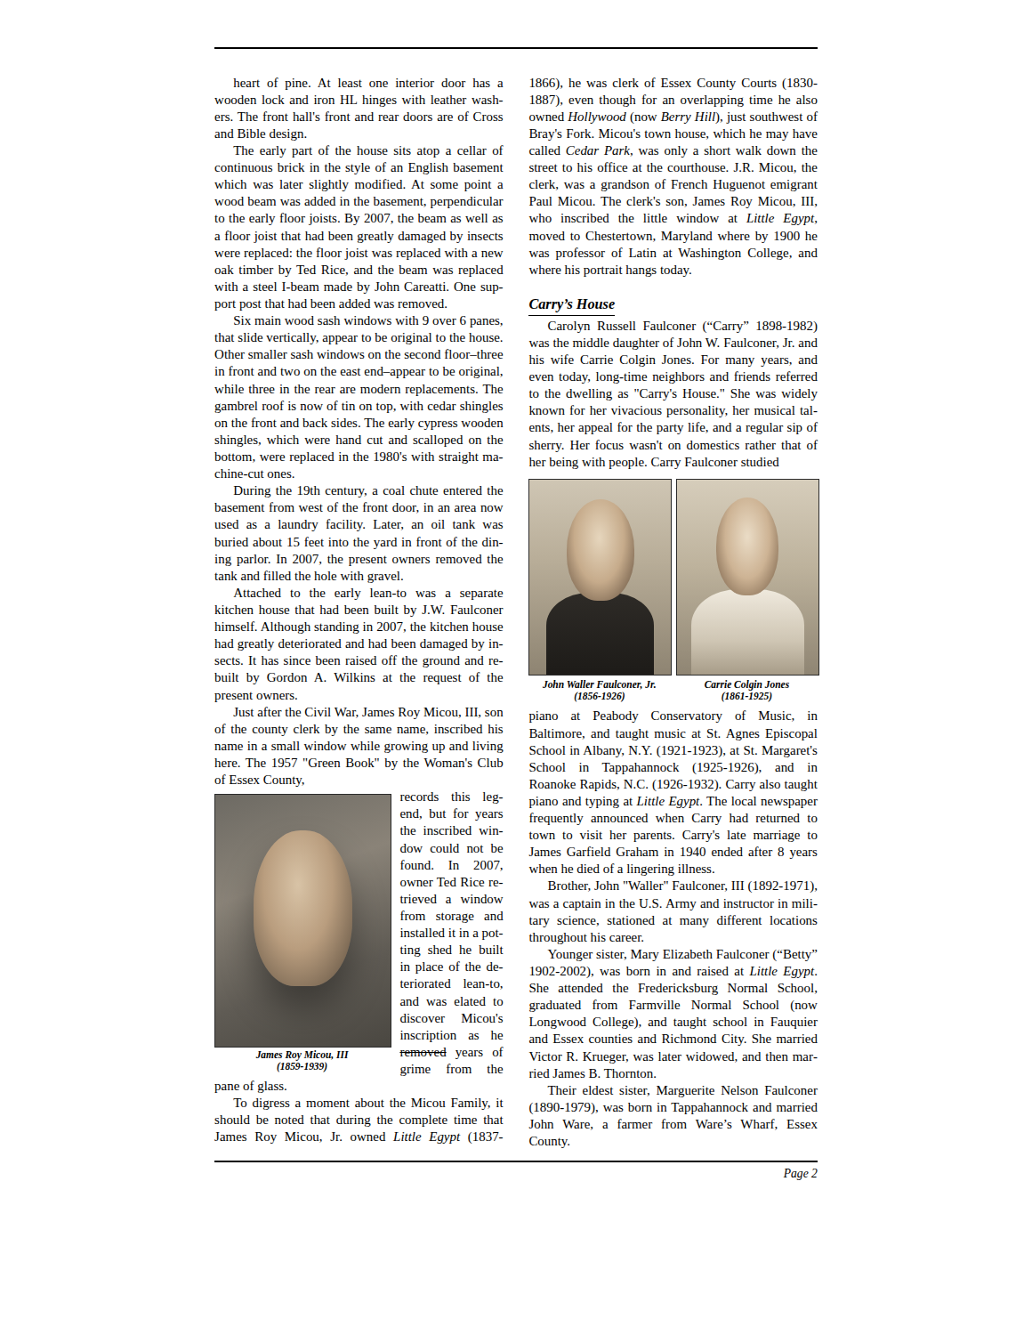heart of pine. At least one interior door has a wooden lock and iron HL hinges with leather washers. The front hall's front and rear doors are of Cross and Bible design.
The early part of the house sits atop a cellar of continuous brick in the style of an English basement which was later slightly modified. At some point a wood beam was added in the basement, perpendicular to the early floor joists. By 2007, the beam as well as a floor joist that had been greatly damaged by insects were replaced: the floor joist was replaced with a new oak timber by Ted Rice, and the beam was replaced with a steel I-beam made by John Careatti. One support post that had been added was removed.
Six main wood sash windows with 9 over 6 panes, that slide vertically, appear to be original to the house. Other smaller sash windows on the second floor–three in front and two on the east end–appear to be original, while three in the rear are modern replacements. The gambrel roof is now of tin on top, with cedar shingles on the front and back sides. The early cypress wooden shingles, which were hand cut and scalloped on the bottom, were replaced in the 1980's with straight machine-cut ones.
During the 19th century, a coal chute entered the basement from west of the front door, in an area now used as a laundry facility. Later, an oil tank was buried about 15 feet into the yard in front of the dining parlor. In 2007, the present owners removed the tank and filled the hole with gravel.
Attached to the early lean-to was a separate kitchen house that had been built by J.W. Faulconer himself. Although standing in 2007, the kitchen house had greatly deteriorated and had been damaged by insects. It has since been raised off the ground and rebuilt by Gordon A. Wilkins at the request of the present owners.
Just after the Civil War, James Roy Micou, III, son of the county clerk by the same name, inscribed his name in a small window while growing up and living here. The 1957 "Green Book" by the Woman's Club of Essex County,
James Roy Micou, III
(1859-1939)
records this legend, but for years the inscribed window could not be found. In 2007, owner Ted Rice retrieved a window from storage and installed it in a potting shed he built in place of the deteriorated lean-to, and was elated to discover Micou's inscription as he removed years of grime from the pane of glass.
To digress a moment about the Micou Family, it should be noted that during the complete time that James Roy Micou, Jr. owned Little Egypt (1837-1866), he was clerk of Essex County Courts (1830-1887), even though for an overlapping time he also owned Hollywood (now Berry Hill), just southwest of Bray's Fork. Micou's town house, which he may have called Cedar Park, was only a short walk down the street to his office at the courthouse. J.R. Micou, the clerk, was a grandson of French Huguenot emigrant Paul Micou. The clerk's son, James Roy Micou, III, who inscribed the little window at Little Egypt, moved to Chestertown, Maryland where by 1900 he was professor of Latin at Washington College, and where his portrait hangs today.
Carry’s House
Carolyn Russell Faulconer (“Carry” 1898-1982) was the middle daughter of John W. Faulconer, Jr. and his wife Carrie Colgin Jones. For many years, and even today, long-time neighbors and friends referred to the dwelling as "Carry's House." She was widely known for her vivacious personality, her musical talents, her appeal for the party life, and a regular sip of sherry. Her focus wasn't on domestics rather that of her being with people. Carry Faulconer studied
John Waller Faulconer, Jr.
(1856-1926)
Carrie Colgin Jones
(1861-1925)
piano at Peabody Conservatory of Music, in Baltimore, and taught music at St. Agnes Episcopal School in Albany, N.Y. (1921-1923), at St. Margaret's School in Tappahannock (1925-1926), and in Roanoke Rapids, N.C. (1926-1932). Carry also taught piano and typing at Little Egypt. The local newspaper frequently announced when Carry had returned to town to visit her parents. Carry's late marriage to James Garfield Graham in 1940 ended after 8 years when he died of a lingering illness.
Brother, John "Waller" Faulconer, III (1892-1971), was a captain in the U.S. Army and instructor in military science, stationed at many different locations throughout his career.
Younger sister, Mary Elizabeth Faulconer (“Betty” 1902-2002), was born in and raised at Little Egypt. She attended the Fredericksburg Normal School, graduated from Farmville Normal School (now Longwood College), and taught school in Fauquier and Essex counties and Richmond City. She married Victor R. Krueger, was later widowed, and then married James B. Thornton.
Their eldest sister, Marguerite Nelson Faulconer (1890-1979), was born in Tappahannock and married John Ware, a farmer from Ware’s Wharf, Essex County.
Page 2